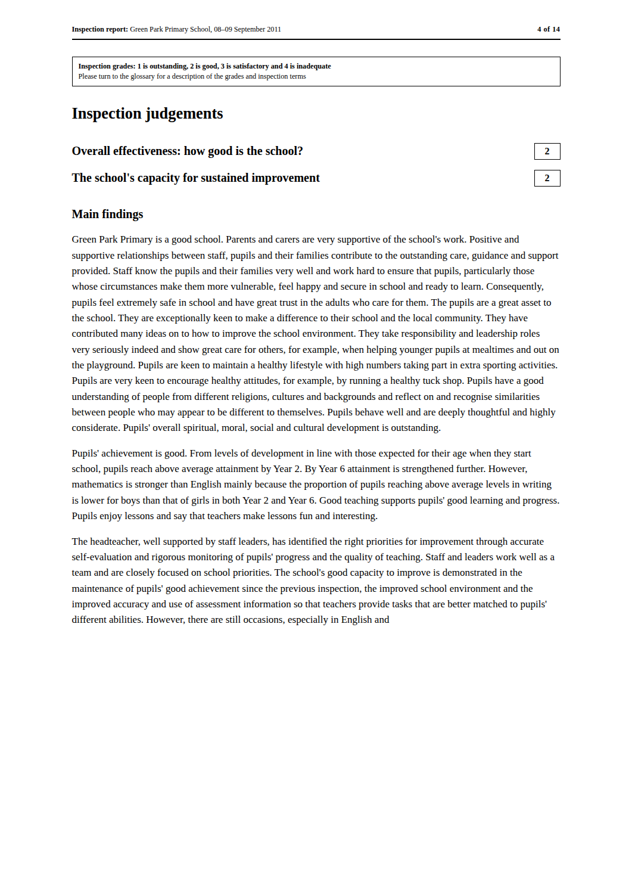Inspection report: Green Park Primary School, 08–09 September 2011
4 of 14
Inspection grades: 1 is outstanding, 2 is good, 3 is satisfactory and 4 is inadequate
Please turn to the glossary for a description of the grades and inspection terms
Inspection judgements
Overall effectiveness: how good is the school?
2
The school's capacity for sustained improvement
2
Main findings
Green Park Primary is a good school. Parents and carers are very supportive of the school's work. Positive and supportive relationships between staff, pupils and their families contribute to the outstanding care, guidance and support provided. Staff know the pupils and their families very well and work hard to ensure that pupils, particularly those whose circumstances make them more vulnerable, feel happy and secure in school and ready to learn. Consequently, pupils feel extremely safe in school and have great trust in the adults who care for them. The pupils are a great asset to the school. They are exceptionally keen to make a difference to their school and the local community. They have contributed many ideas on to how to improve the school environment. They take responsibility and leadership roles very seriously indeed and show great care for others, for example, when helping younger pupils at mealtimes and out on the playground. Pupils are keen to maintain a healthy lifestyle with high numbers taking part in extra sporting activities. Pupils are very keen to encourage healthy attitudes, for example, by running a healthy tuck shop. Pupils have a good understanding of people from different religions, cultures and backgrounds and reflect on and recognise similarities between people who may appear to be different to themselves. Pupils behave well and are deeply thoughtful and highly considerate. Pupils' overall spiritual, moral, social and cultural development is outstanding.
Pupils' achievement is good. From levels of development in line with those expected for their age when they start school, pupils reach above average attainment by Year 2. By Year 6 attainment is strengthened further. However, mathematics is stronger than English mainly because the proportion of pupils reaching above average levels in writing is lower for boys than that of girls in both Year 2 and Year 6. Good teaching supports pupils' good learning and progress. Pupils enjoy lessons and say that teachers make lessons fun and interesting.
The headteacher, well supported by staff leaders, has identified the right priorities for improvement through accurate self-evaluation and rigorous monitoring of pupils' progress and the quality of teaching. Staff and leaders work well as a team and are closely focused on school priorities. The school's good capacity to improve is demonstrated in the maintenance of pupils' good achievement since the previous inspection, the improved school environment and the improved accuracy and use of assessment information so that teachers provide tasks that are better matched to pupils' different abilities. However, there are still occasions, especially in English and